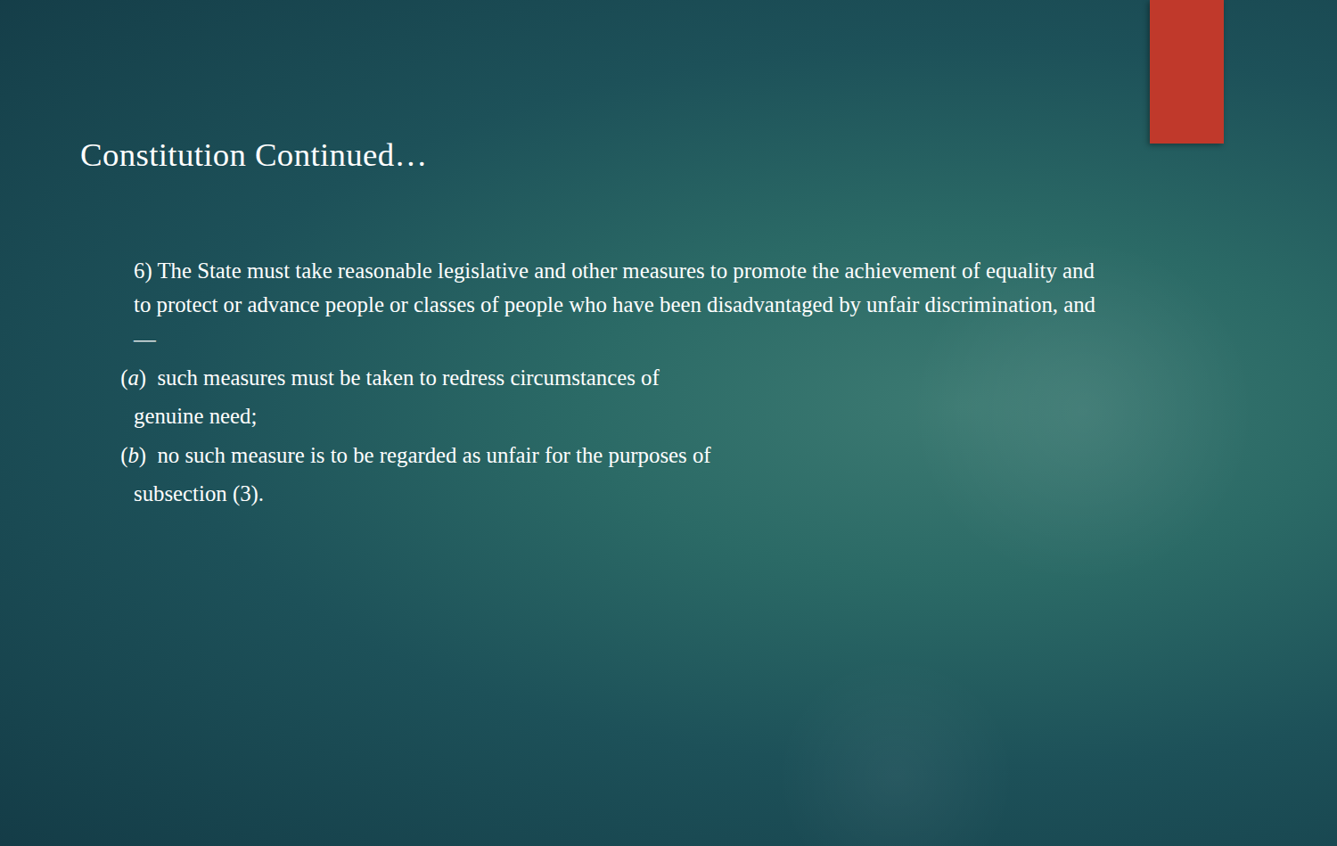Constitution Continued…
6) The State must take reasonable legislative and other measures to promote the achievement of equality and to protect or advance people or classes of people who have been disadvantaged by unfair discrimination, and—
(a) such measures must be taken to redress circumstances of
genuine need;
(b) no such measure is to be regarded as unfair for the purposes of
subsection (3).